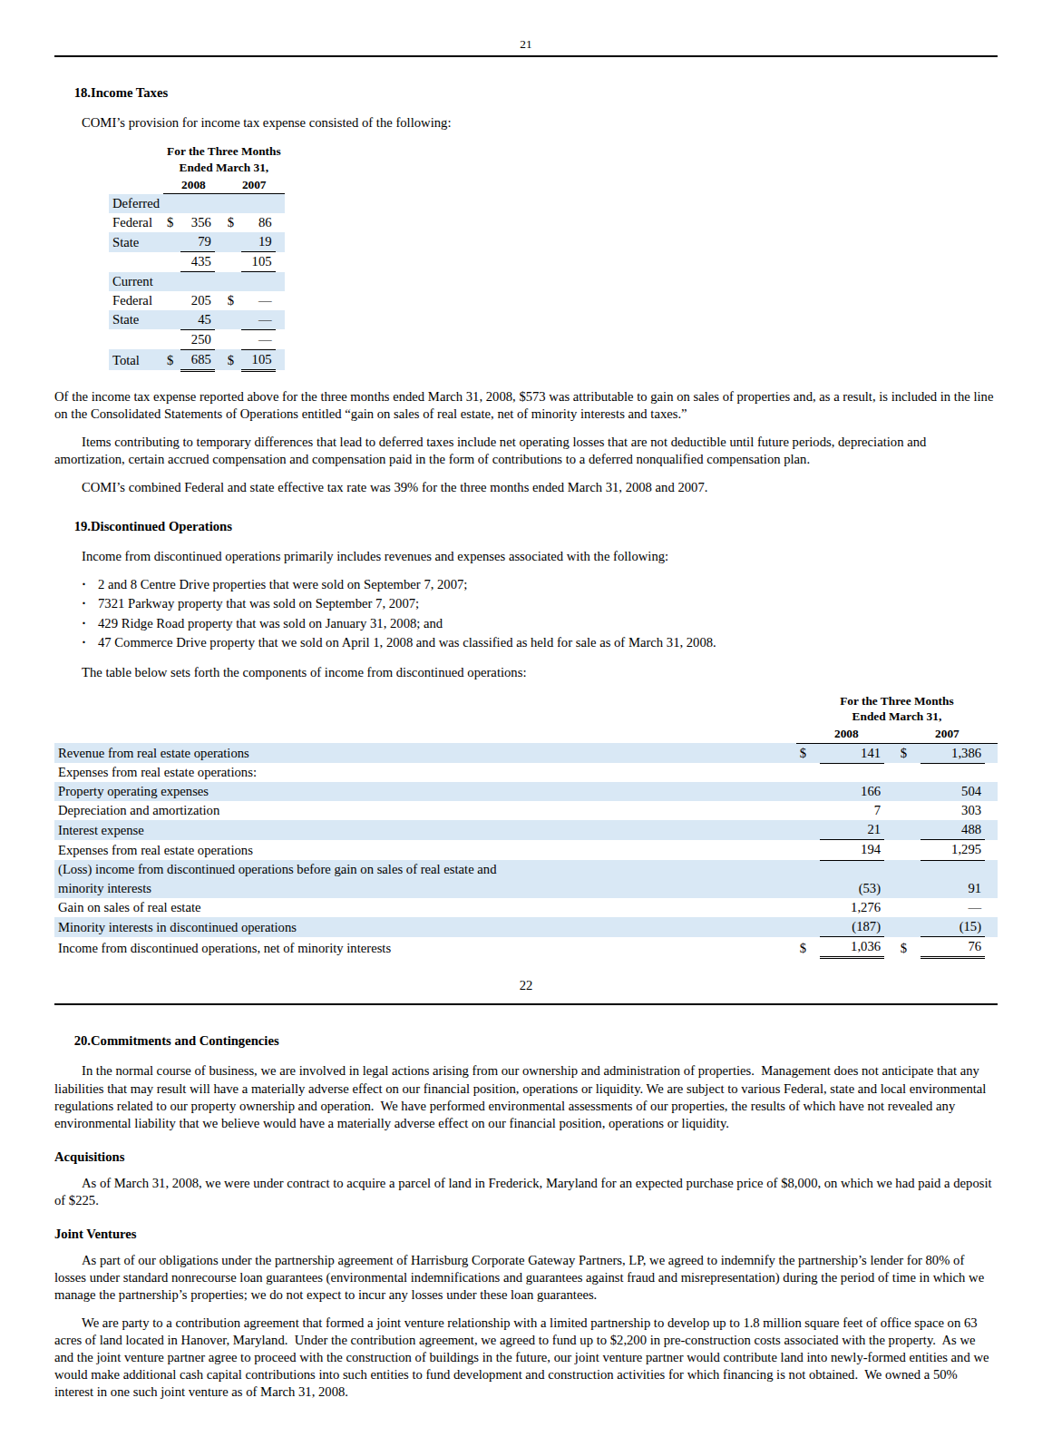21
18. Income Taxes
COMI’s provision for income tax expense consisted of the following:
| | For the Three Months Ended March 31, |
| | 2008 | 2007 |
| Deferred | | |
| Federal | $ | 356 | | $ | 86 | |
| State | | 79 | | | 19 | |
| | | 435 | | | 105 | |
| Current | | |
| Federal | | 205 | | $ | — | |
| State | | 45 | | | — | |
| | | 250 | | | — | |
| Total | $ | 685 | | $ | 105 | |
Of the income tax expense reported above for the three months ended March 31, 2008, $573 was attributable to gain on sales of properties and, as a result, is included in the line on the Consolidated Statements of Operations entitled “gain on sales of real estate, net of minority interests and taxes.”
Items contributing to temporary differences that lead to deferred taxes include net operating losses that are not deductible until future periods, depreciation and amortization, certain accrued compensation and compensation paid in the form of contributions to a deferred nonqualified compensation plan.
COMI’s combined Federal and state effective tax rate was 39% for the three months ended March 31, 2008 and 2007.
19. Discontinued Operations
Income from discontinued operations primarily includes revenues and expenses associated with the following:
2 and 8 Centre Drive properties that were sold on September 7, 2007;
7321 Parkway property that was sold on September 7, 2007;
429 Ridge Road property that was sold on January 31, 2008; and
47 Commerce Drive property that we sold on April 1, 2008 and was classified as held for sale as of March 31, 2008.
The table below sets forth the components of income from discontinued operations:
| | For the Three Months Ended March 31, |
| | 2008 | 2007 |
| Revenue from real estate operations | $ | 141 | | $ | 1,386 | |
| Expenses from real estate operations: | | |
| Property operating expenses | | 166 | | | 504 | |
| Depreciation and amortization | | 7 | | | 303 | |
| Interest expense | | 21 | | | 488 | |
| Expenses from real estate operations | | 194 | | | 1,295 | |
| (Loss) income from discontinued operations before gain on sales of real estate and | | |
| minority interests | | (53) | | | 91 | |
| Gain on sales of real estate | | 1,276 | | | — | |
| Minority interests in discontinued operations | | (187) | | | (15) | |
| Income from discontinued operations, net of minority interests | $ | 1,036 | | $ | 76 | |
22
20. Commitments and Contingencies
In the normal course of business, we are involved in legal actions arising from our ownership and administration of properties. Management does not anticipate that any liabilities that may result will have a materially adverse effect on our financial position, operations or liquidity. We are subject to various Federal, state and local environmental regulations related to our property ownership and operation. We have performed environmental assessments of our properties, the results of which have not revealed any environmental liability that we believe would have a materially adverse effect on our financial position, operations or liquidity.
Acquisitions
As of March 31, 2008, we were under contract to acquire a parcel of land in Frederick, Maryland for an expected purchase price of $8,000, on which we had paid a deposit of $225.
Joint Ventures
As part of our obligations under the partnership agreement of Harrisburg Corporate Gateway Partners, LP, we agreed to indemnify the partnership’s lender for 80% of losses under standard nonrecourse loan guarantees (environmental indemnifications and guarantees against fraud and misrepresentation) during the period of time in which we manage the partnership’s properties; we do not expect to incur any losses under these loan guarantees.
We are party to a contribution agreement that formed a joint venture relationship with a limited partnership to develop up to 1.8 million square feet of office space on 63 acres of land located in Hanover, Maryland. Under the contribution agreement, we agreed to fund up to $2,200 in pre-construction costs associated with the property. As we and the joint venture partner agree to proceed with the construction of buildings in the future, our joint venture partner would contribute land into newly-formed entities and we would make additional cash capital contributions into such entities to fund development and construction activities for which financing is not obtained. We owned a 50% interest in one such joint venture as of March 31, 2008.